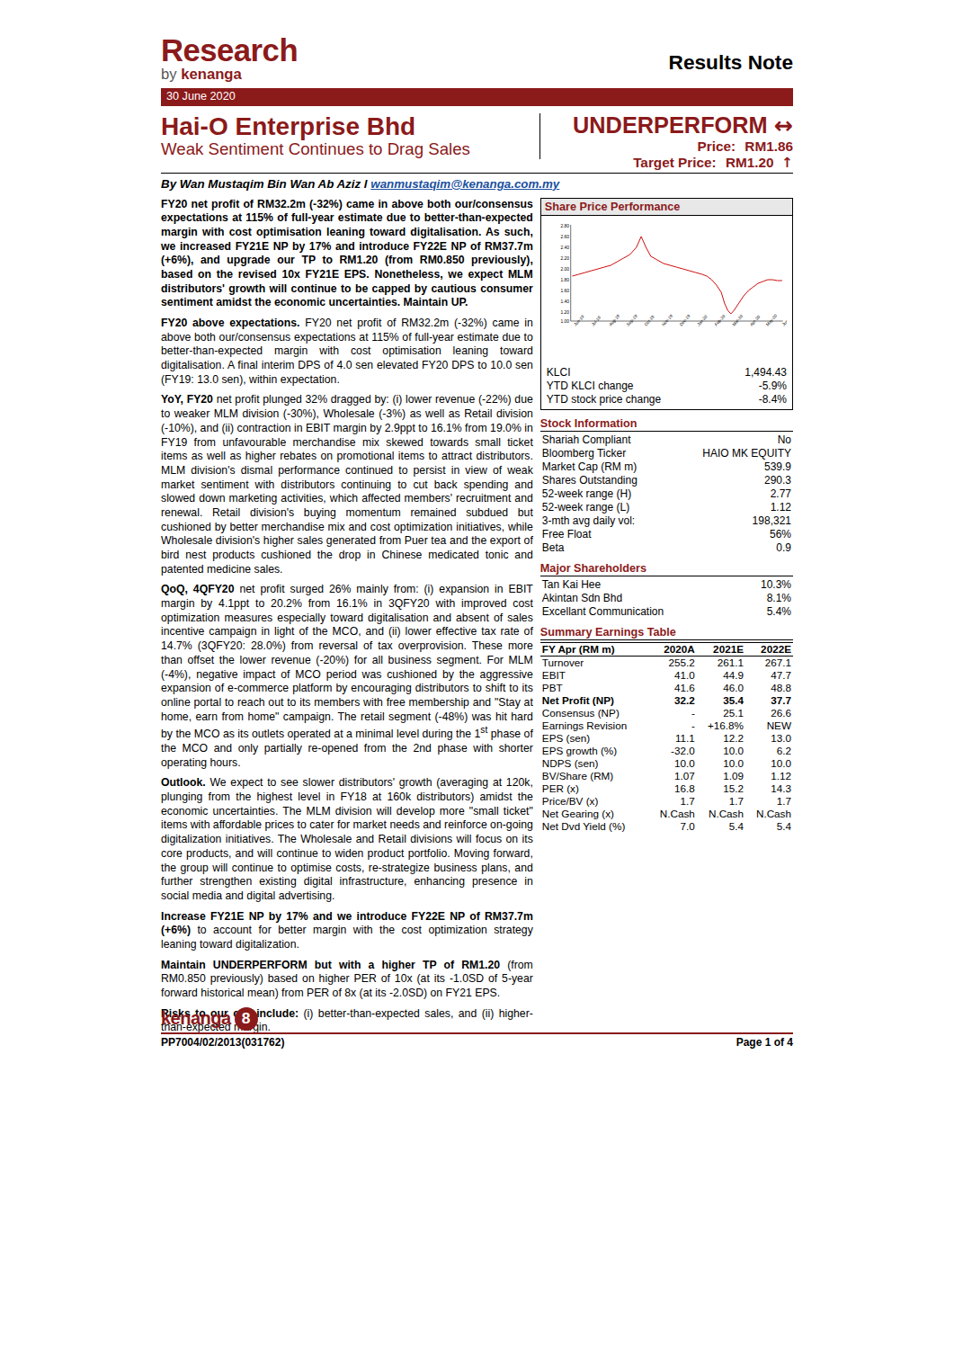Research
by kenanga
Results Note
30 June 2020
Hai-O Enterprise Bhd
Weak Sentiment Continues to Drag Sales
UNDERPERFORM ↔
Price: RM1.86
Target Price: RM1.20 ↑
By Wan Mustaqim Bin Wan Ab Aziz l wanmustaqim@kenanga.com.my
FY20 net profit of RM32.2m (-32%) came in above both our/consensus expectations at 115% of full-year estimate due to better-than-expected margin with cost optimisation leaning toward digitalisation. As such, we increased FY21E NP by 17% and introduce FY22E NP of RM37.7m (+6%), and upgrade our TP to RM1.20 (from RM0.850 previously), based on the revised 10x FY21E EPS. Nonetheless, we expect MLM distributors' growth will continue to be capped by cautious consumer sentiment amidst the economic uncertainties. Maintain UP.
FY20 above expectations. FY20 net profit of RM32.2m (-32%) came in above both our/consensus expectations at 115% of full-year estimate due to better-than-expected margin with cost optimisation leaning toward digitalisation. A final interim DPS of 4.0 sen elevated FY20 DPS to 10.0 sen (FY19: 13.0 sen), within expectation.
YoY, FY20 net profit plunged 32% dragged by: (i) lower revenue (-22%) due to weaker MLM division (-30%), Wholesale (-3%) as well as Retail division (-10%), and (ii) contraction in EBIT margin by 2.9ppt to 16.1% from 19.0% in FY19 from unfavourable merchandise mix skewed towards small ticket items as well as higher rebates on promotional items to attract distributors. MLM division's dismal performance continued to persist in view of weak market sentiment with distributors continuing to cut back spending and slowed down marketing activities, which affected members' recruitment and renewal. Retail division's buying momentum remained subdued but cushioned by better merchandise mix and cost optimization initiatives, while Wholesale division's higher sales generated from Puer tea and the export of bird nest products cushioned the drop in Chinese medicated tonic and patented medicine sales.
QoQ, 4QFY20 net profit surged 26% mainly from: (i) expansion in EBIT margin by 4.1ppt to 20.2% from 16.1% in 3QFY20 with improved cost optimization measures especially toward digitalisation and absent of sales incentive campaign in light of the MCO, and (ii) lower effective tax rate of 14.7% (3QFY20: 28.0%) from reversal of tax overprovision. These more than offset the lower revenue (-20%) for all business segment. For MLM (-4%), negative impact of MCO period was cushioned by the aggressive expansion of e-commerce platform by encouraging distributors to shift to its online portal to reach out to its members with free membership and "Stay at home, earn from home" campaign. The retail segment (-48%) was hit hard by the MCO as its outlets operated at a minimal level during the 1st phase of the MCO and only partially re-opened from the 2nd phase with shorter operating hours.
Outlook. We expect to see slower distributors' growth (averaging at 120k, plunging from the highest level in FY18 at 160k distributors) amidst the economic uncertainties. The MLM division will develop more "small ticket" items with affordable prices to cater for market needs and reinforce on-going digitalization initiatives. The Wholesale and Retail divisions will focus on its core products, and will continue to widen product portfolio. Moving forward, the group will continue to optimise costs, re-strategize business plans, and further strengthen existing digital infrastructure, enhancing presence in social media and digital advertising.
Increase FY21E NP by 17% and we introduce FY22E NP of RM37.7m (+6%) to account for better margin with the cost optimization strategy leaning toward digitalization.
Maintain UNDERPERFORM but with a higher TP of RM1.20 (from RM0.850 previously) based on higher PER of 10x (at its -1.0SD of 5-year forward historical mean) from PER of 8x (at its -2.0SD) on FY21 EPS.
Risks to our call include: (i) better-than-expected sales, and (ii) higher-than-expected margin.
Share Price Performance
2.80 2.60 2.40 2.20 2.00 1.80 1.60 1.40 1.20 1.00 Jun-19 Jul-19 Aug-19 Sep-19 Oct-19 Nov-19 Dec-19 Jan-20 Feb-20 Mar-20 Apr-20 May-20 Jun-20
| KLCI | 1,494.43 |
| YTD KLCI change | -5.9% |
| YTD stock price change | -8.4% |
Stock Information
| Shariah Compliant | No |
| Bloomberg Ticker | HAIO MK EQUITY |
| Market Cap (RM m) | 539.9 |
| Shares Outstanding | 290.3 |
| 52-week range (H) | 2.77 |
| 52-week range (L) | 1.12 |
| 3-mth avg daily vol: | 198,321 |
| Free Float | 56% |
| Beta | 0.9 |
Major Shareholders
| Tan Kai Hee | 10.3% |
| Akintan Sdn Bhd | 8.1% |
| Excellant Communication | 5.4% |
Summary Earnings Table
| FY Apr (RM m) | 2020A | 2021E | 2022E |
| --- | --- | --- | --- |
| Turnover | 255.2 | 261.1 | 267.1 |
| EBIT | 41.0 | 44.9 | 47.7 |
| PBT | 41.6 | 46.0 | 48.8 |
| Net Profit (NP) | 32.2 | 35.4 | 37.7 |
| Consensus (NP) | - | 25.1 | 26.6 |
| Earnings Revision | - | +16.8% | NEW |
| EPS (sen) | 11.1 | 12.2 | 13.0 |
| EPS growth (%) | -32.0 | 10.0 | 6.2 |
| NDPS (sen) | 10.0 | 10.0 | 10.0 |
| BV/Share (RM) | 1.07 | 1.09 | 1.12 |
| PER (x) | 16.8 | 15.2 | 14.3 |
| Price/BV (x) | 1.7 | 1.7 | 1.7 |
| Net Gearing (x) | N.Cash | N.Cash | N.Cash |
| Net Dvd Yield (%) | 7.0 | 5.4 | 5.4 |
kenanga 8
PP7004/02/2013(031762) Page 1 of 4